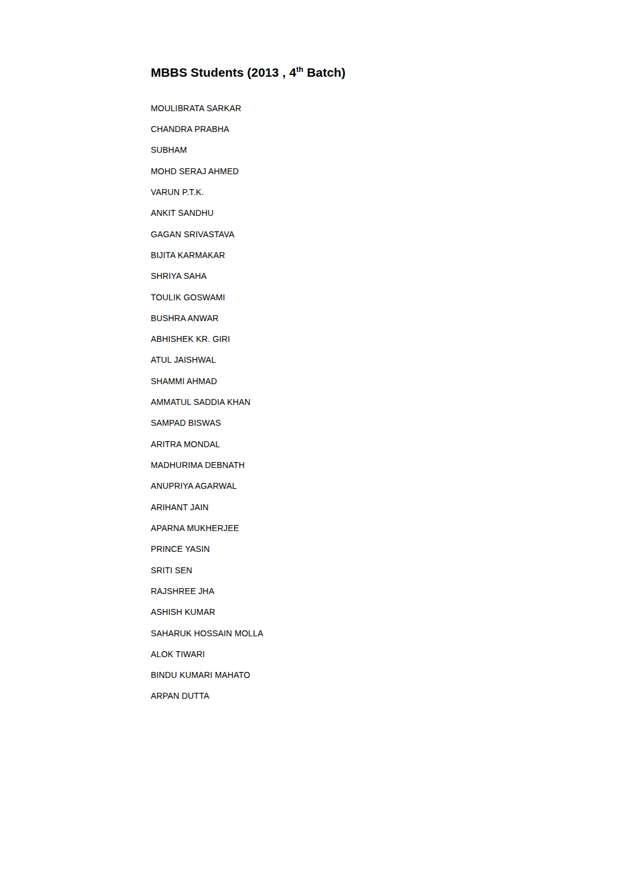MBBS Students (2013 , 4th Batch)
MOULIBRATA SARKAR
CHANDRA PRABHA
SUBHAM
MOHD SERAJ AHMED
VARUN P.T.K.
ANKIT SANDHU
GAGAN SRIVASTAVA
BIJITA KARMAKAR
SHRIYA SAHA
TOULIK GOSWAMI
BUSHRA ANWAR
ABHISHEK KR. GIRI
ATUL JAISHWAL
SHAMMI AHMAD
AMMATUL SADDIA KHAN
SAMPAD BISWAS
ARITRA MONDAL
MADHURIMA DEBNATH
ANUPRIYA AGARWAL
ARIHANT JAIN
APARNA MUKHERJEE
PRINCE YASIN
SRITI SEN
RAJSHREE JHA
ASHISH KUMAR
SAHARUK HOSSAIN MOLLA
ALOK TIWARI
BINDU KUMARI MAHATO
ARPAN DUTTA